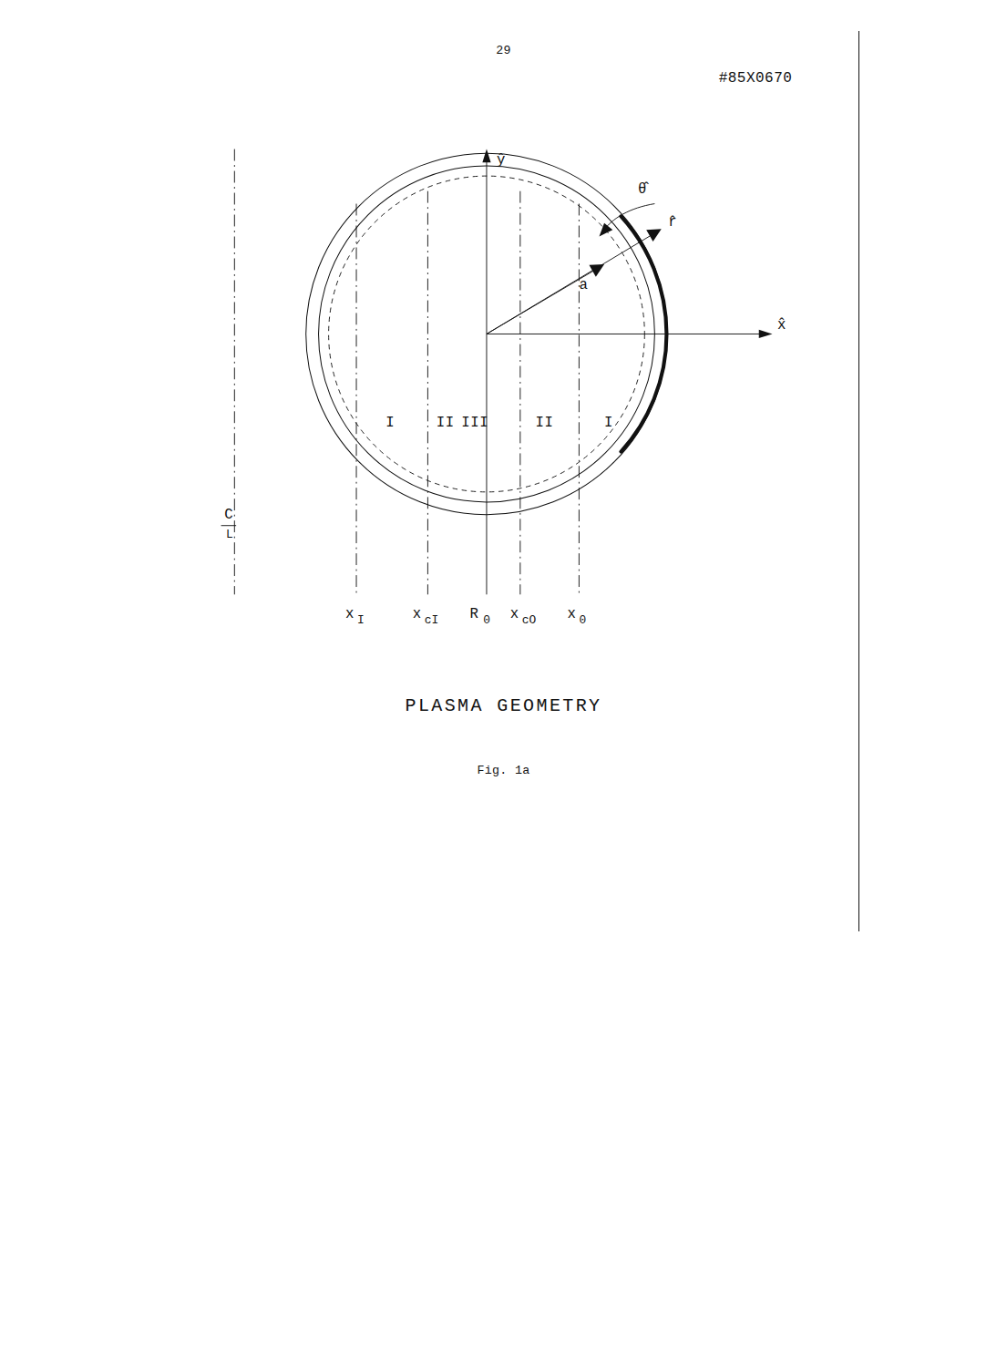29
#85X0670
C L ŷ x̂ r̂ θ̂ a I II III II I x I x cI R 0 x cO x 0
PLASMA GEOMETRY
Fig. 1a